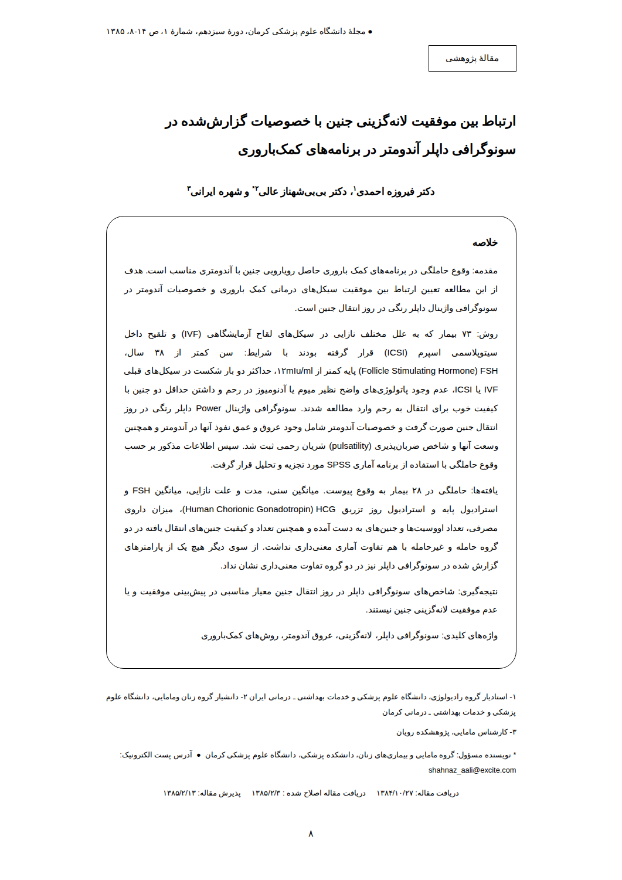● مجلهٔ دانشگاه علوم پزشکی کرمان، دورهٔ سیزدهم، شمارهٔ ۱، ص ۱۴-۸، ۱۳۸۵
مقالهٔ پژوهشی
ارتباط بین موفقیت لانه‌گزینی جنین با خصوصیات گزارش‌شده در سونوگرافی داپلر آندومتر در برنامه‌های کمک‌باروری
دکتر فیروزه احمدی۱، دکتر بی‌بی‌شهناز عالی۲* و شهره ایرانی۳
خلاصه
مقدمه: وقوع حاملگی در برنامه‌های کمک باروری حاصل رویارویی جنین با آندومتری مناسب است. هدف از این مطالعه تعیین ارتباط بین موفقیت سیکل‌های درمانی کمک باروری و خصوصیات آندومتر در سونوگرافی واژینال داپلر رنگی در روز انتقال جنین است.
روش: ۷۳ بیمار که به علل مختلف نازایی در سیکل‌های لقاح آزمایشگاهی (IVF) و تلقیح داخل سیتوپلاسمی اسپرم (ICSI) قرار گرفته بودند با شرایط: سن کمتر از ۳۸ سال، (Follicle Stimulating Hormone) FSH پایه کمتر از ۱۲mIu/ml، حداکثر دو بار شکست در سیکل‌های قبلی IVF یا ICSI، عدم وجود پاتولوژی‌های واضح نظیر میوم یا آدنومیوز در رحم و داشتن حداقل دو جنین با کیفیت خوب برای انتقال به رحم وارد مطالعه شدند. سونوگرافی واژینال Power داپلر رنگی در روز انتقال جنین صورت گرفت و خصوصیات آندومتر شامل وجود عروق و عمق نفوذ آنها در آندومتر و همچنین وسعت آنها و شاخص ضربان‌پذیری (pulsatility) شریان رحمی ثبت شد. سپس اطلاعات مذکور بر حسب وقوع حاملگی با استفاده از برنامه آماری SPSS مورد تجزیه و تحلیل قرار گرفت.
یافته‌ها: حاملگی در ۲۸ بیمار به وقوع پیوست. میانگین سنی، مدت و علت نازایی، میانگین FSH و استرادیول پایه و استرادیول روز تزریق (Human Chorionic Gonadotropin) HCG، میزان داروی مصرفی، تعداد اووسیت‌ها و جنین‌های به دست آمده و همچنین تعداد و کیفیت جنین‌های انتقال یافته در دو گروه حامله و غیرحامله با هم تفاوت آماری معنی‌داری نداشت. از سوی دیگر هیچ یک از پارامترهای گزارش شده در سونوگرافی داپلر نیز در دو گروه تفاوت معنی‌داری نشان نداد.
نتیجه‌گیری: شاخص‌های سونوگرافی داپلر در روز انتقال جنین معیار مناسبی در پیش‌بینی موفقیت و یا عدم موفقیت لانه‌گزینی جنین نیستند.
واژه‌های کلیدی: سونوگرافی داپلر، لانه‌گزینی، عروق آندومتر، روش‌های کمک‌باروری
۱- استادیار گروه رادیولوژی، دانشگاه علوم پزشکی و خدمات بهداشتی ـ درمانی ایران ۲- دانشیار گروه زنان ومامایی، دانشگاه علوم پزشکی و خدمات بهداشتی ـ درمانی کرمان
۳- کارشناس مامایی، پژوهشکده رویان
* نویسنده مسؤول: گروه مامایی و بیماری‌های زنان، دانشکده پزشکی، دانشگاه علوم پزشکی کرمان ● آدرس پست الکترونیک: shahnaz_aali@excite.com
دریافت مقاله: ۱۳۸۴/۱۰/۲۷ دریافت مقاله اصلاح شده : ۱۳۸۵/۲/۳ پذیرش مقاله: ۱۳۸۵/۲/۱۳
۸